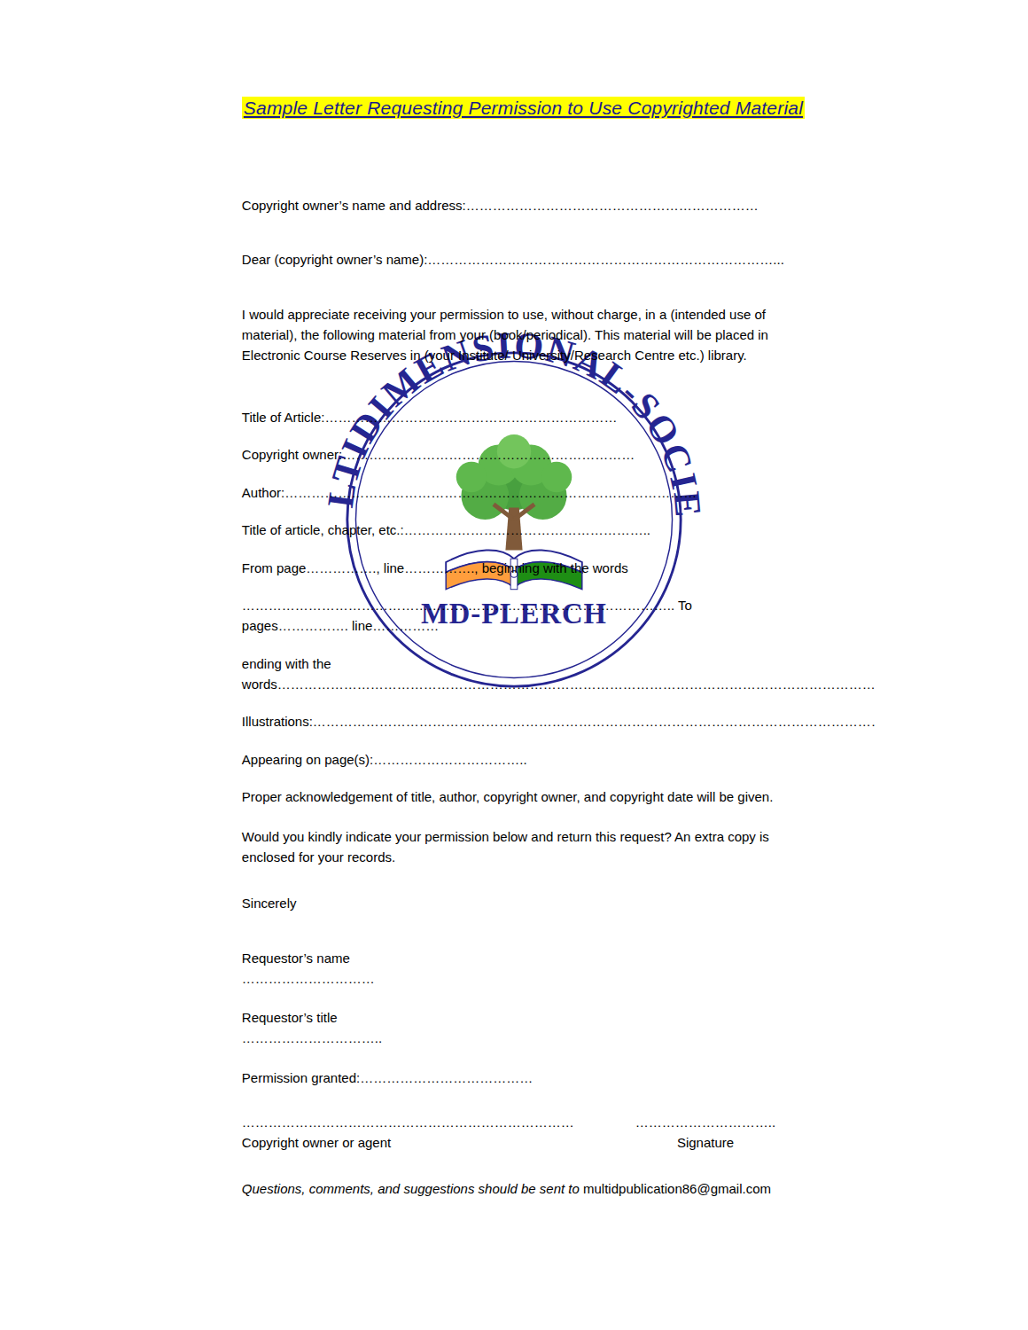MULTIDIMENSIONAL-SOCIETY MD-PLERCH
Sample Letter Requesting Permission to Use Copyrighted Material
Copyright owner’s name and address:…………………………………………………………
Dear (copyright owner’s name):……………………………………………………………………...
I would appreciate receiving your permission to use, without charge, in a (intended use of material), the following material from your (book/periodical). This material will be placed in Electronic Course Reserves in (your Institute/ University/Research Centre etc.) library.
Title of Article:…………………………………………………………
Copyright owner:…………………………………………………………
Author:…………………………………………………………………………………
Title of article, chapter, etc.:………………………………………………..
From page……………., line……………., beginning with the words
…………………………………………………………………………………….. To pages……………. line……………
ending with the words………………………………………………………………………………………………………………………...
Illustrations:…………………………………………………………………………………………………………………………………………………
Appearing on page(s):……………………………..
Proper acknowledgement of title, author, copyright owner, and copyright date will be given.
Would you kindly indicate your permission below and return this request? An extra copy is enclosed for your records.
Sincerely
Requestor’s name
…………………………
Requestor’s title
…………………………..
Permission granted:…………………………………
………………………………………………………………… Copyright owner or agent
………………………….. Signature
Questions, comments, and suggestions should be sent to multidpublication86@gmail.com